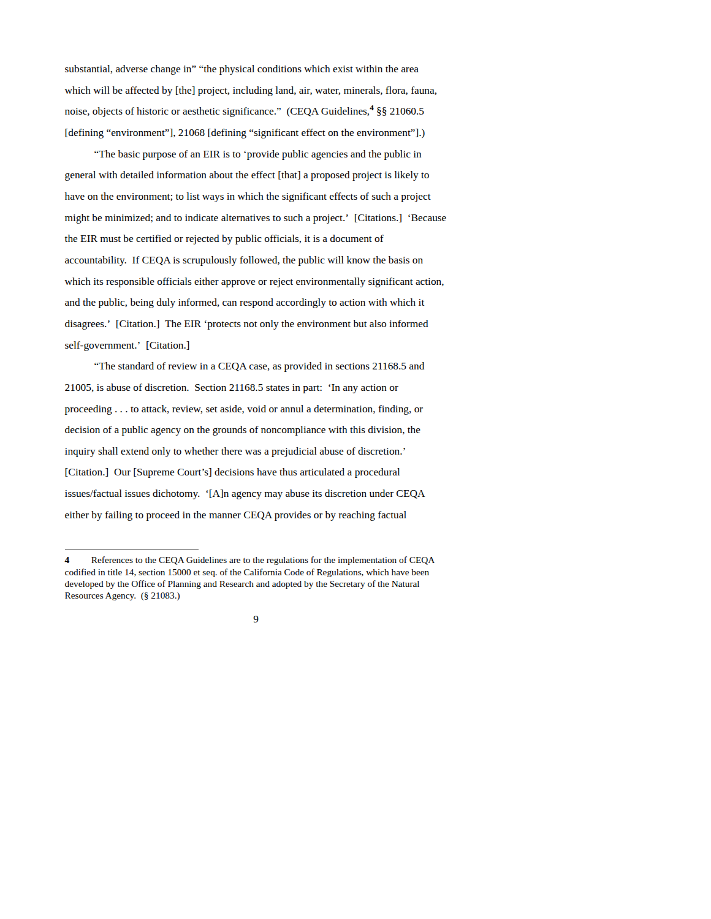substantial, adverse change in” “the physical conditions which exist within the area which will be affected by [the] project, including land, air, water, minerals, flora, fauna, noise, objects of historic or aesthetic significance.” (CEQA Guidelines,4 §§ 21060.5 [defining “environment”], 21068 [defining “significant effect on the environment”].)
“The basic purpose of an EIR is to ‘provide public agencies and the public in general with detailed information about the effect [that] a proposed project is likely to have on the environment; to list ways in which the significant effects of such a project might be minimized; and to indicate alternatives to such a project.’ [Citations.] ‘Because the EIR must be certified or rejected by public officials, it is a document of accountability. If CEQA is scrupulously followed, the public will know the basis on which its responsible officials either approve or reject environmentally significant action, and the public, being duly informed, can respond accordingly to action with which it disagrees.’ [Citation.] The EIR ‘protects not only the environment but also informed self-government.’ [Citation.]
“The standard of review in a CEQA case, as provided in sections 21168.5 and 21005, is abuse of discretion. Section 21168.5 states in part: ‘In any action or proceeding . . . to attack, review, set aside, void or annul a determination, finding, or decision of a public agency on the grounds of noncompliance with this division, the inquiry shall extend only to whether there was a prejudicial abuse of discretion.’ [Citation.] Our [Supreme Court’s] decisions have thus articulated a procedural issues/factual issues dichotomy. ‘[A]n agency may abuse its discretion under CEQA either by failing to proceed in the manner CEQA provides or by reaching factual
4 References to the CEQA Guidelines are to the regulations for the implementation of CEQA codified in title 14, section 15000 et seq. of the California Code of Regulations, which have been developed by the Office of Planning and Research and adopted by the Secretary of the Natural Resources Agency. (§ 21083.)
9